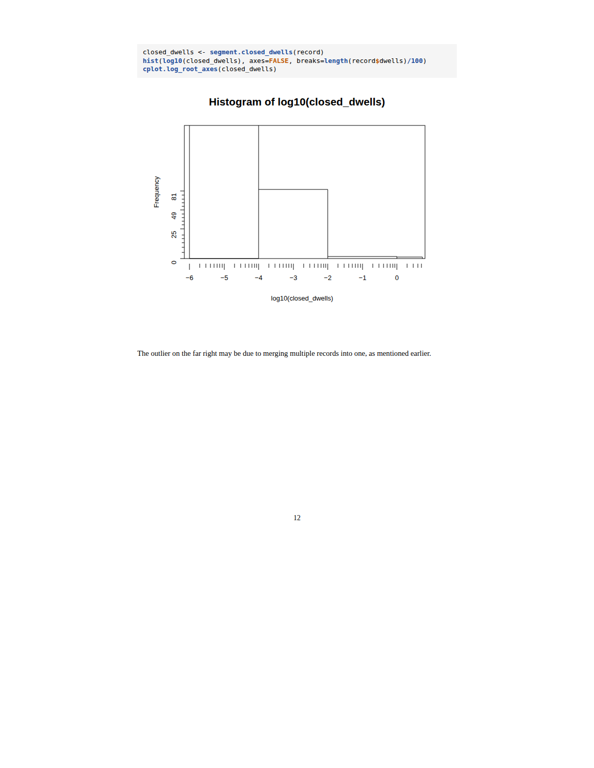closed_dwells <- segment.closed_dwells(record)
hist(log10(closed_dwells), axes=FALSE, breaks=length(record$dwells)/100)
cplot.log_root_axes(closed_dwells)
Histogram of log10(closed_dwells)
0 25 49 81 Frequency −6 −5 −4 −3 −2 −1 0 log10(closed_dwells)
The outlier on the far right may be due to merging multiple records into one, as mentioned earlier.
12